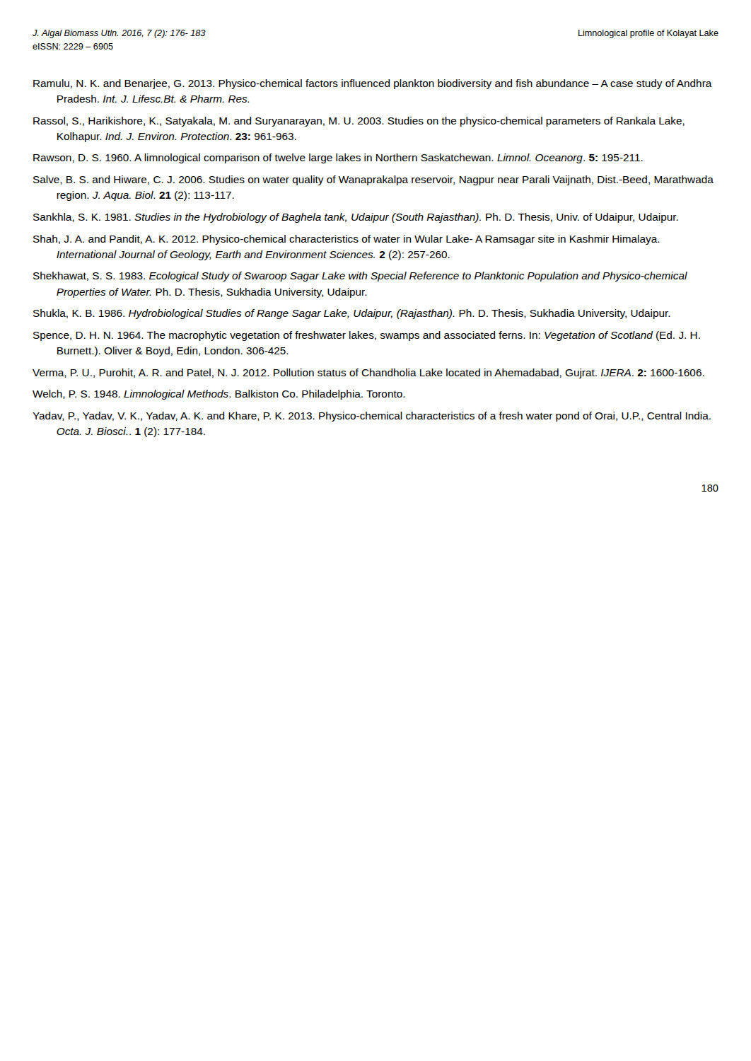J. Algal Biomass Utln. 2016, 7 (2): 176- 183
eISSN: 2229 – 6905
Limnological profile of Kolayat Lake
Ramulu, N. K. and Benarjee, G. 2013. Physico-chemical factors influenced plankton biodiversity and fish abundance – A case study of Andhra Pradesh. Int. J. Lifesc.Bt. & Pharm. Res.
Rassol, S., Harikishore, K., Satyakala, M. and Suryanarayan, M. U. 2003. Studies on the physico-chemical parameters of Rankala Lake, Kolhapur. Ind. J. Environ. Protection. 23: 961-963.
Rawson, D. S. 1960. A limnological comparison of twelve large lakes in Northern Saskatchewan. Limnol. Oceanorg. 5: 195-211.
Salve, B. S. and Hiware, C. J. 2006. Studies on water quality of Wanaprakalpa reservoir, Nagpur near Parali Vaijnath, Dist.-Beed, Marathwada region. J. Aqua. Biol. 21 (2): 113-117.
Sankhla, S. K. 1981. Studies in the Hydrobiology of Baghela tank, Udaipur (South Rajasthan). Ph. D. Thesis, Univ. of Udaipur, Udaipur.
Shah, J. A. and Pandit, A. K. 2012. Physico-chemical characteristics of water in Wular Lake- A Ramsagar site in Kashmir Himalaya. International Journal of Geology, Earth and Environment Sciences. 2 (2): 257-260.
Shekhawat, S. S. 1983. Ecological Study of Swaroop Sagar Lake with Special Reference to Planktonic Population and Physico-chemical Properties of Water. Ph. D. Thesis, Sukhadia University, Udaipur.
Shukla, K. B. 1986. Hydrobiological Studies of Range Sagar Lake, Udaipur, (Rajasthan). Ph. D. Thesis, Sukhadia University, Udaipur.
Spence, D. H. N. 1964. The macrophytic vegetation of freshwater lakes, swamps and associated ferns. In: Vegetation of Scotland (Ed. J. H. Burnett.). Oliver & Boyd, Edin, London. 306-425.
Verma, P. U., Purohit, A. R. and Patel, N. J. 2012. Pollution status of Chandholia Lake located in Ahemadabad, Gujrat. IJERA. 2: 1600-1606.
Welch, P. S. 1948. Limnological Methods. Balkiston Co. Philadelphia. Toronto.
Yadav, P., Yadav, V. K., Yadav, A. K. and Khare, P. K. 2013. Physico-chemical characteristics of a fresh water pond of Orai, U.P., Central India. Octa. J. Biosci.. 1 (2): 177-184.
180